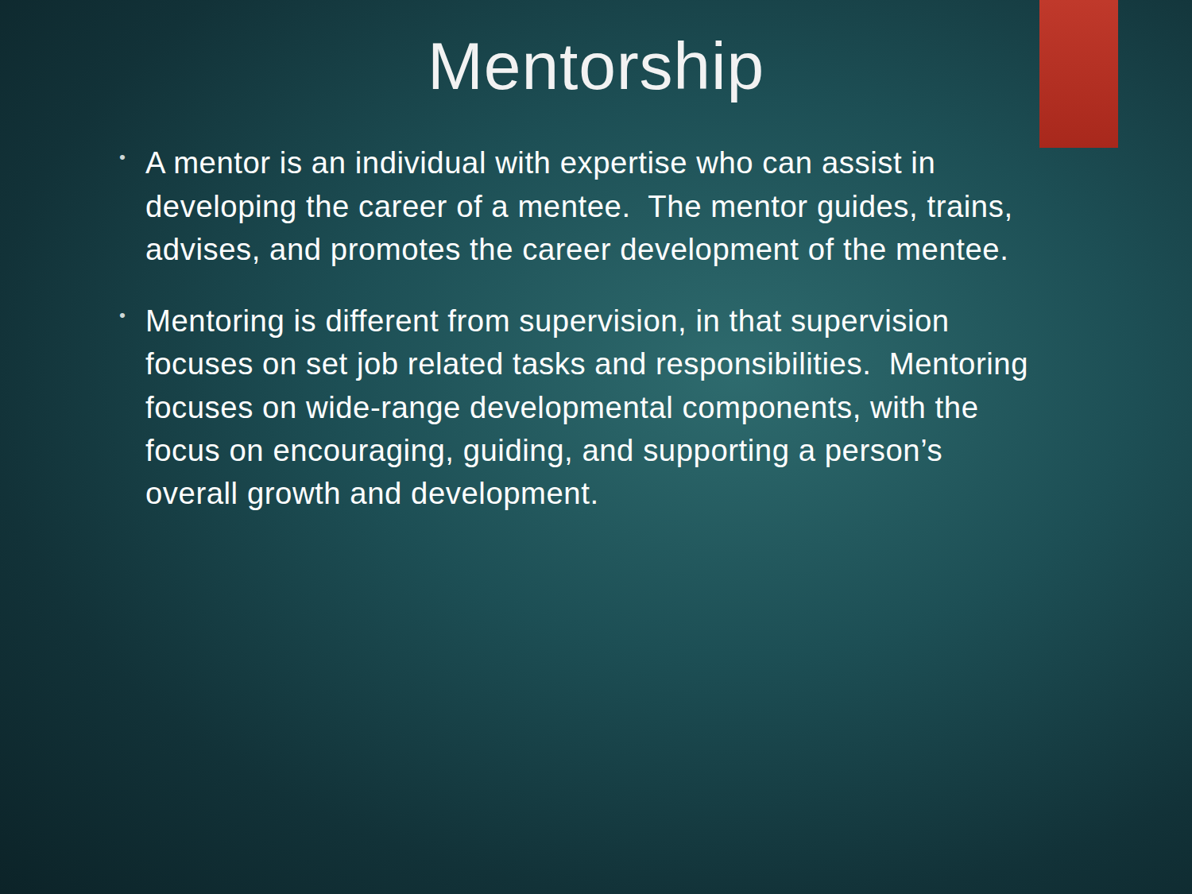Mentorship
A mentor is an individual with expertise who can assist in developing the career of a mentee. The mentor guides, trains, advises, and promotes the career development of the mentee.
Mentoring is different from supervision, in that supervision focuses on set job related tasks and responsibilities. Mentoring focuses on wide-range developmental components, with the focus on encouraging, guiding, and supporting a person’s overall growth and development.